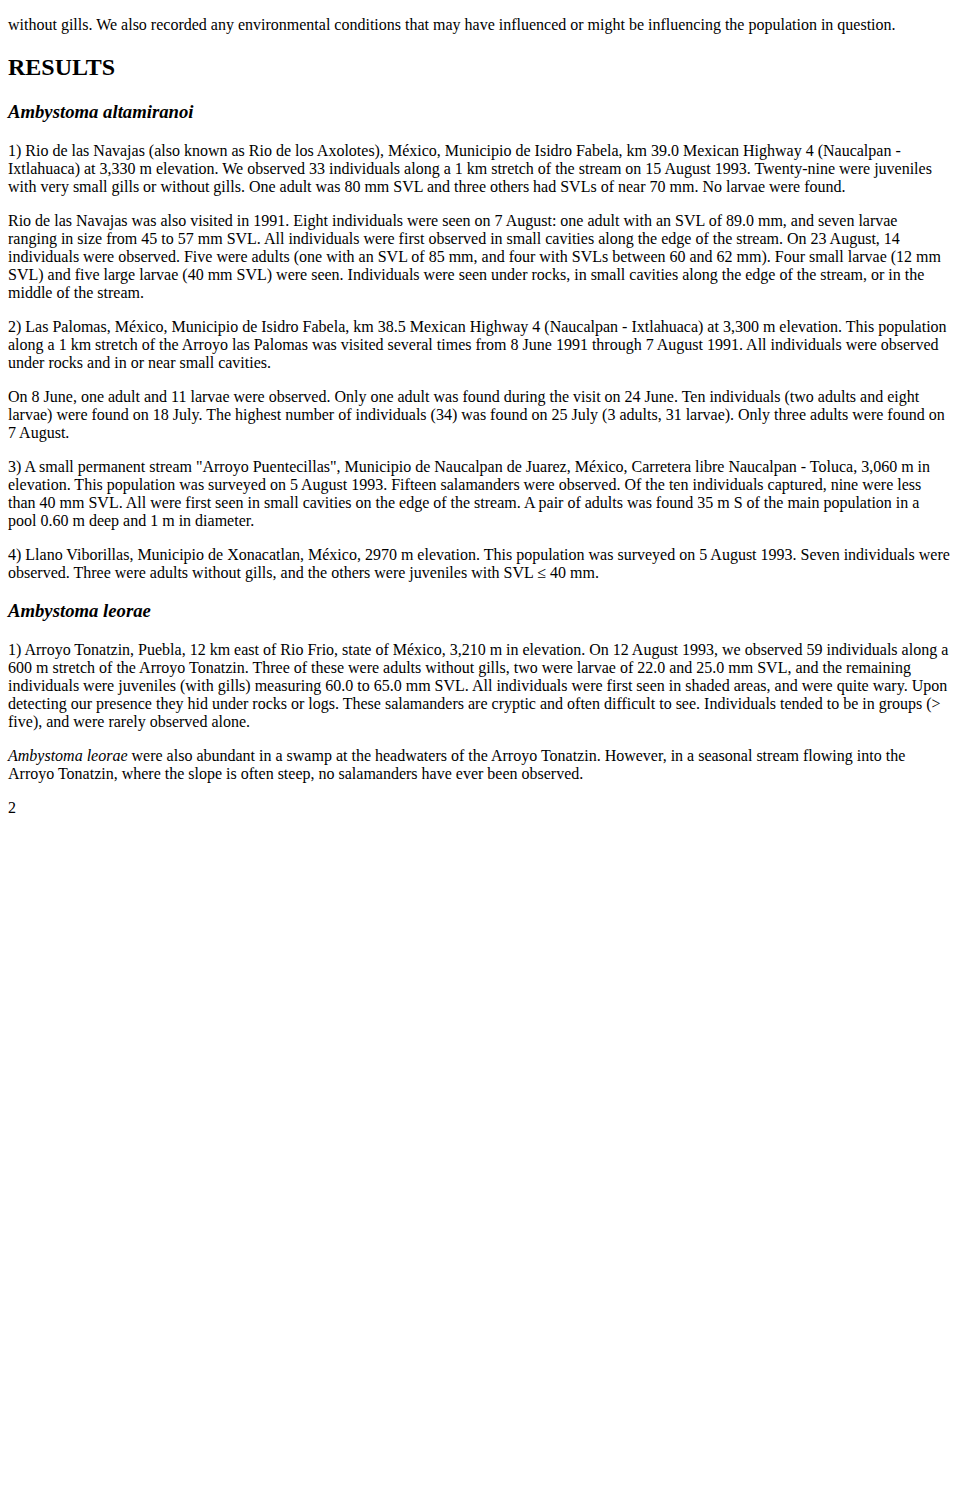without gills. We also recorded any environmental conditions that may have influenced or might be influencing the population in question.
RESULTS
Ambystoma altamiranoi
1) Rio de las Navajas (also known as Rio de los Axolotes), México, Municipio de Isidro Fabela, km 39.0 Mexican Highway 4 (Naucalpan - Ixtlahuaca) at 3,330 m elevation. We observed 33 individuals along a 1 km stretch of the stream on 15 August 1993. Twenty-nine were juveniles with very small gills or without gills. One adult was 80 mm SVL and three others had SVLs of near 70 mm. No larvae were found.
Rio de las Navajas was also visited in 1991. Eight individuals were seen on 7 August: one adult with an SVL of 89.0 mm, and seven larvae ranging in size from 45 to 57 mm SVL. All individuals were first observed in small cavities along the edge of the stream. On 23 August, 14 individuals were observed. Five were adults (one with an SVL of 85 mm, and four with SVLs between 60 and 62 mm). Four small larvae (12 mm SVL) and five large larvae (40 mm SVL) were seen. Individuals were seen under rocks, in small cavities along the edge of the stream, or in the middle of the stream.
2) Las Palomas, México, Municipio de Isidro Fabela, km 38.5 Mexican Highway 4 (Naucalpan - Ixtlahuaca) at 3,300 m elevation. This population along a 1 km stretch of the Arroyo las Palomas was visited several times from 8 June 1991 through 7 August 1991. All individuals were observed under rocks and in or near small cavities.
On 8 June, one adult and 11 larvae were observed. Only one adult was found during the visit on 24 June. Ten individuals (two adults and eight larvae) were found on 18 July. The highest number of individuals (34) was found on 25 July (3 adults, 31 larvae). Only three adults were found on 7 August.
3) A small permanent stream "Arroyo Puentecillas", Municipio de Naucalpan de Juarez, México, Carretera libre Naucalpan - Toluca, 3,060 m in elevation. This population was surveyed on 5 August 1993. Fifteen salamanders were observed. Of the ten individuals captured, nine were less than 40 mm SVL. All were first seen in small cavities on the edge of the stream. A pair of adults was found 35 m S of the main population in a pool 0.60 m deep and 1 m in diameter.
4) Llano Viborillas, Municipio de Xonacatlan, México, 2970 m elevation. This population was surveyed on 5 August 1993. Seven individuals were observed. Three were adults without gills, and the others were juveniles with SVL ≤ 40 mm.
Ambystoma leorae
1) Arroyo Tonatzin, Puebla, 12 km east of Rio Frio, state of México, 3,210 m in elevation. On 12 August 1993, we observed 59 individuals along a 600 m stretch of the Arroyo Tonatzin. Three of these were adults without gills, two were larvae of 22.0 and 25.0 mm SVL, and the remaining individuals were juveniles (with gills) measuring 60.0 to 65.0 mm SVL. All individuals were first seen in shaded areas, and were quite wary. Upon detecting our presence they hid under rocks or logs. These salamanders are cryptic and often difficult to see. Individuals tended to be in groups (> five), and were rarely observed alone.
Ambystoma leorae were also abundant in a swamp at the headwaters of the Arroyo Tonatzin. However, in a seasonal stream flowing into the Arroyo Tonatzin, where the slope is often steep, no salamanders have ever been observed.
2